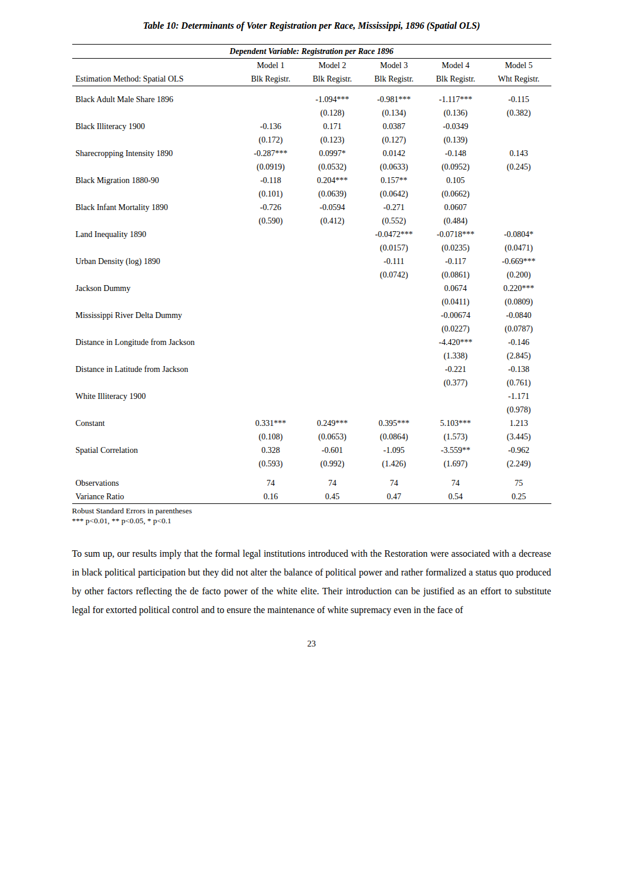Table 10: Determinants of Voter Registration per Race, Mississippi, 1896 (Spatial OLS)
| Dependent Variable: Registration per Race 1896 |
| | Model 1 | Model 2 | Model 3 | Model 4 | Model 5 |
| Estimation Method: Spatial OLS | Blk Registr. | Blk Registr. | Blk Registr. | Blk Registr. | Wht Registr. |
| Black Adult Male Share 1896 | | -1.094*** | -0.981*** | -1.117*** | -0.115 |
| | | (0.128) | (0.134) | (0.136) | (0.382) |
| Black Illiteracy 1900 | -0.136 | 0.171 | 0.0387 | -0.0349 | |
| | (0.172) | (0.123) | (0.127) | (0.139) | |
| Sharecropping Intensity 1890 | -0.287*** | 0.0997* | 0.0142 | -0.148 | 0.143 |
| | (0.0919) | (0.0532) | (0.0633) | (0.0952) | (0.245) |
| Black Migration 1880-90 | -0.118 | 0.204*** | 0.157** | 0.105 | |
| | (0.101) | (0.0639) | (0.0642) | (0.0662) | |
| Black Infant Mortality 1890 | -0.726 | -0.0594 | -0.271 | 0.0607 | |
| | (0.590) | (0.412) | (0.552) | (0.484) | |
| Land Inequality 1890 | | | -0.0472*** | -0.0718*** | -0.0804* |
| | | | (0.0157) | (0.0235) | (0.0471) |
| Urban Density (log) 1890 | | | -0.111 | -0.117 | -0.669*** |
| | | | (0.0742) | (0.0861) | (0.200) |
| Jackson Dummy | | | | 0.0674 | 0.220*** |
| | | | | (0.0411) | (0.0809) |
| Mississippi River Delta Dummy | | | | -0.00674 | -0.0840 |
| | | | | (0.0227) | (0.0787) |
| Distance in Longitude from Jackson | | | | -4.420*** | -0.146 |
| | | | | (1.338) | (2.845) |
| Distance in Latitude from Jackson | | | | -0.221 | -0.138 |
| | | | | (0.377) | (0.761) |
| White Illiteracy 1900 | | | | | -1.171 |
| | | | | | (0.978) |
| Constant | 0.331*** | 0.249*** | 0.395*** | 5.103*** | 1.213 |
| | (0.108) | (0.0653) | (0.0864) | (1.573) | (3.445) |
| Spatial Correlation | 0.328 | -0.601 | -1.095 | -3.559** | -0.962 |
| | (0.593) | (0.992) | (1.426) | (1.697) | (2.249) |
| Observations | 74 | 74 | 74 | 74 | 75 |
| Variance Ratio | 0.16 | 0.45 | 0.47 | 0.54 | 0.25 |
Robust Standard Errors in parentheses
*** p<0.01, ** p<0.05, * p<0.1
To sum up, our results imply that the formal legal institutions introduced with the Restoration were associated with a decrease in black political participation but they did not alter the balance of political power and rather formalized a status quo produced by other factors reflecting the de facto power of the white elite. Their introduction can be justified as an effort to substitute legal for extorted political control and to ensure the maintenance of white supremacy even in the face of
23